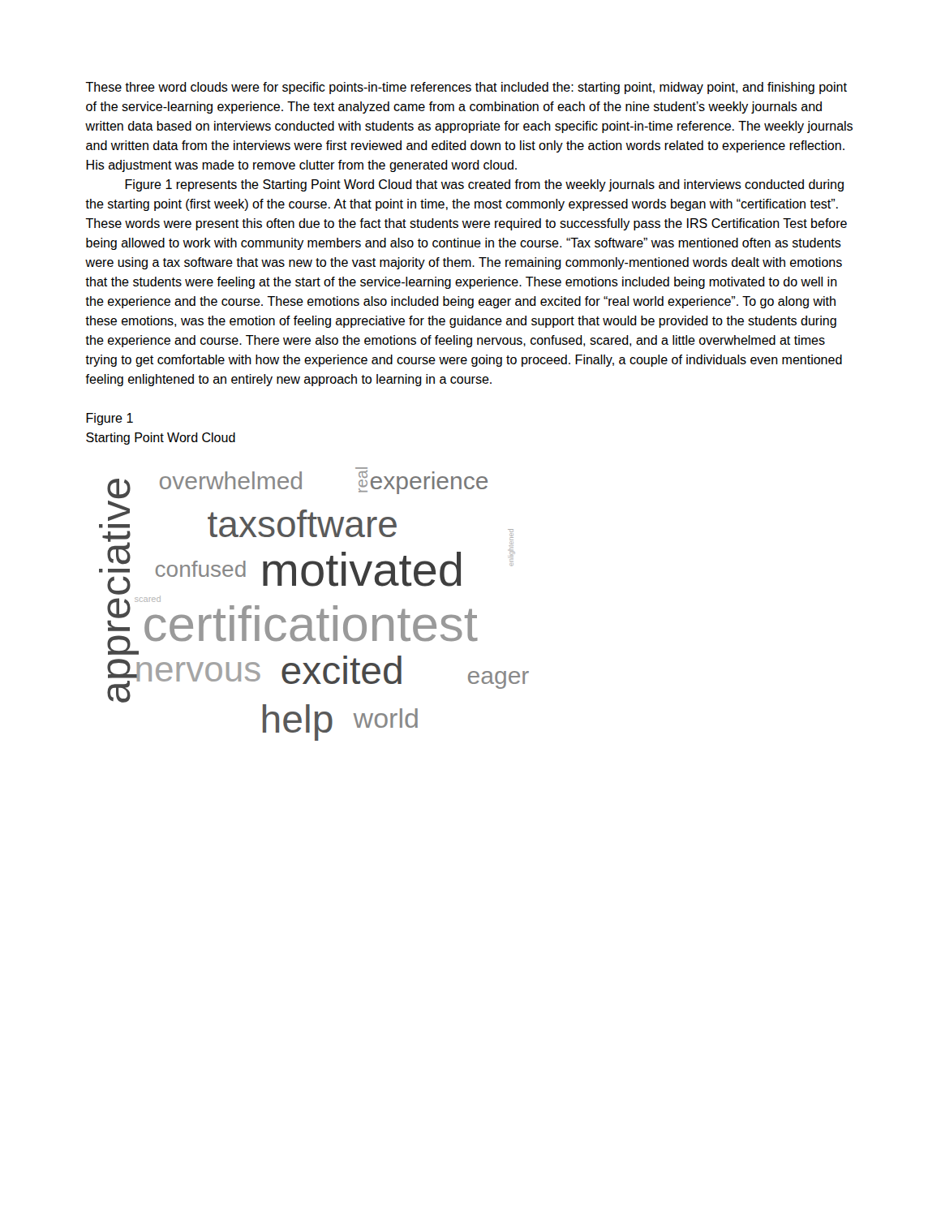These three word clouds were for specific points-in-time references that included the: starting point, midway point, and finishing point of the service-learning experience. The text analyzed came from a combination of each of the nine student’s weekly journals and written data based on interviews conducted with students as appropriate for each specific point-in-time reference. The weekly journals and written data from the interviews were first reviewed and edited down to list only the action words related to experience reflection. His adjustment was made to remove clutter from the generated word cloud.
Figure 1 represents the Starting Point Word Cloud that was created from the weekly journals and interviews conducted during the starting point (first week) of the course. At that point in time, the most commonly expressed words began with “certification test”. These words were present this often due to the fact that students were required to successfully pass the IRS Certification Test before being allowed to work with community members and also to continue in the course. “Tax software” was mentioned often as students were using a tax software that was new to the vast majority of them. The remaining commonly-mentioned words dealt with emotions that the students were feeling at the start of the service-learning experience. These emotions included being motivated to do well in the experience and the course. These emotions also included being eager and excited for “real world experience”. To go along with these emotions, was the emotion of feeling appreciative for the guidance and support that would be provided to the students during the experience and course. There were also the emotions of feeling nervous, confused, scared, and a little overwhelmed at times trying to get comfortable with how the experience and course were going to proceed. Finally, a couple of individuals even mentioned feeling enlightened to an entirely new approach to learning in a course.
Figure 1
Starting Point Word Cloud
appreciative overwhelmed real experience taxsoftware confused motivated enlightened scared certificationtest nervous excited eager help world